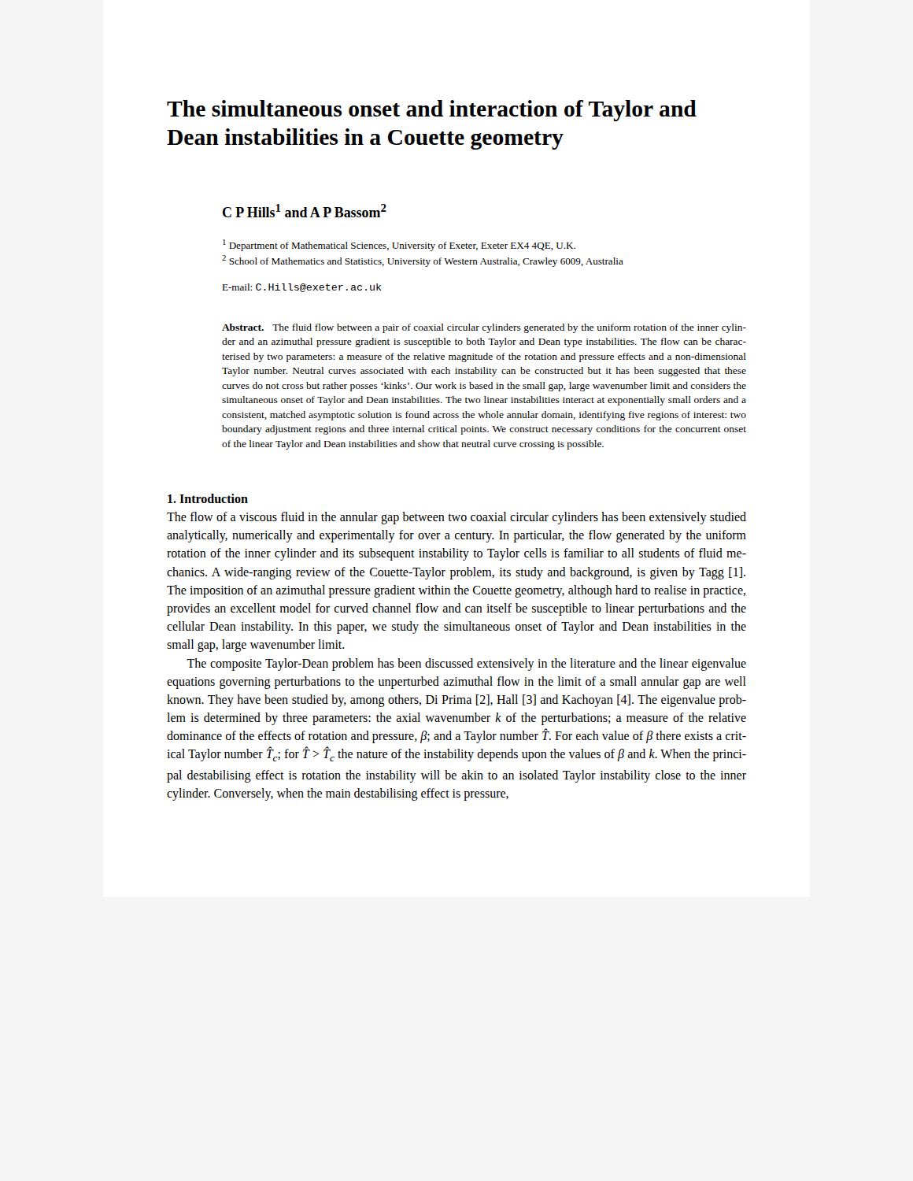The simultaneous onset and interaction of Taylor and Dean instabilities in a Couette geometry
C P Hills1 and A P Bassom2
1 Department of Mathematical Sciences, University of Exeter, Exeter EX4 4QE, U.K.
2 School of Mathematics and Statistics, University of Western Australia, Crawley 6009, Australia
E-mail: C.Hills@exeter.ac.uk
Abstract. The fluid flow between a pair of coaxial circular cylinders generated by the uniform rotation of the inner cylinder and an azimuthal pressure gradient is susceptible to both Taylor and Dean type instabilities. The flow can be characterised by two parameters: a measure of the relative magnitude of the rotation and pressure effects and a non-dimensional Taylor number. Neutral curves associated with each instability can be constructed but it has been suggested that these curves do not cross but rather posses ‘kinks’. Our work is based in the small gap, large wavenumber limit and considers the simultaneous onset of Taylor and Dean instabilities. The two linear instabilities interact at exponentially small orders and a consistent, matched asymptotic solution is found across the whole annular domain, identifying five regions of interest: two boundary adjustment regions and three internal critical points. We construct necessary conditions for the concurrent onset of the linear Taylor and Dean instabilities and show that neutral curve crossing is possible.
1. Introduction
The flow of a viscous fluid in the annular gap between two coaxial circular cylinders has been extensively studied analytically, numerically and experimentally for over a century. In particular, the flow generated by the uniform rotation of the inner cylinder and its subsequent instability to Taylor cells is familiar to all students of fluid mechanics. A wide-ranging review of the Couette-Taylor problem, its study and background, is given by Tagg [1]. The imposition of an azimuthal pressure gradient within the Couette geometry, although hard to realise in practice, provides an excellent model for curved channel flow and can itself be susceptible to linear perturbations and the cellular Dean instability. In this paper, we study the simultaneous onset of Taylor and Dean instabilities in the small gap, large wavenumber limit.
The composite Taylor-Dean problem has been discussed extensively in the literature and the linear eigenvalue equations governing perturbations to the unperturbed azimuthal flow in the limit of a small annular gap are well known. They have been studied by, among others, Di Prima [2], Hall [3] and Kachoyan [4]. The eigenvalue problem is determined by three parameters: the axial wavenumber k of the perturbations; a measure of the relative dominance of the effects of rotation and pressure, β; and a Taylor number T̂. For each value of β there exists a critical Taylor number T̂c; for T̂ > T̂c the nature of the instability depends upon the values of β and k. When the principal destabilising effect is rotation the instability will be akin to an isolated Taylor instability close to the inner cylinder. Conversely, when the main destabilising effect is pressure,